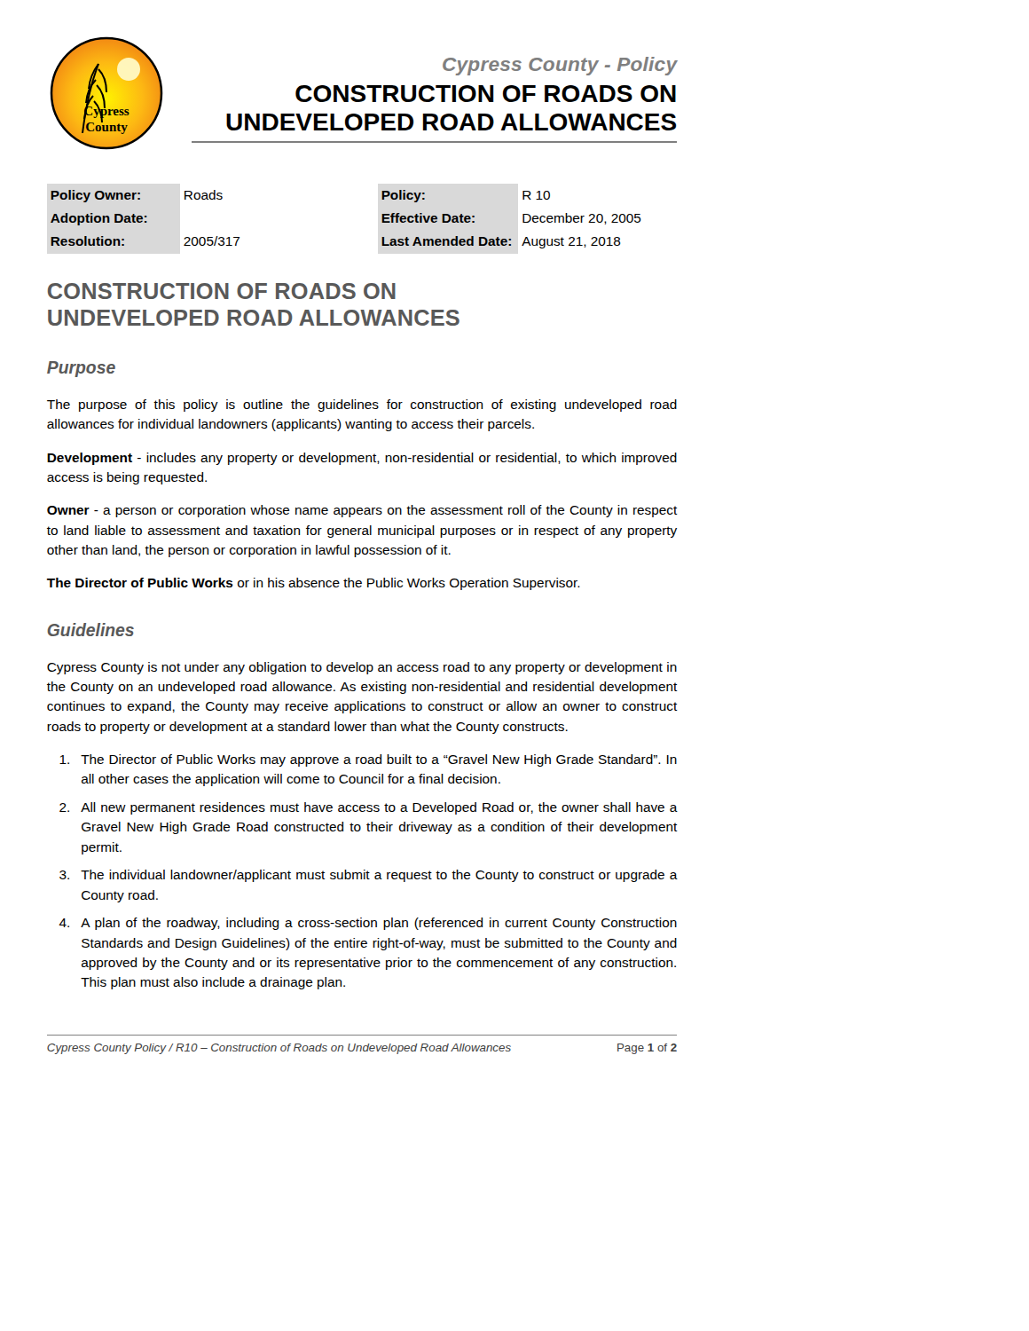Cypress County
Cypress County - Policy
CONSTRUCTION OF ROADS ON
UNDEVELOPED ROAD ALLOWANCES
| Policy Owner: | Roads | | Policy: | R 10 |
| Adoption Date: | | | Effective Date: | December 20, 2005 |
| Resolution: | 2005/317 | | Last Amended Date: | August 21, 2018 |
CONSTRUCTION OF ROADS ON
UNDEVELOPED ROAD ALLOWANCES
Purpose
The purpose of this policy is outline the guidelines for construction of existing undeveloped road allowances for individual landowners (applicants) wanting to access their parcels.
Development - includes any property or development, non-residential or residential, to which improved access is being requested.
Owner - a person or corporation whose name appears on the assessment roll of the County in respect to land liable to assessment and taxation for general municipal purposes or in respect of any property other than land, the person or corporation in lawful possession of it.
The Director of Public Works or in his absence the Public Works Operation Supervisor.
Guidelines
Cypress County is not under any obligation to develop an access road to any property or development in the County on an undeveloped road allowance. As existing non-residential and residential development continues to expand, the County may receive applications to construct or allow an owner to construct roads to property or development at a standard lower than what the County constructs.
The Director of Public Works may approve a road built to a “Gravel New High Grade Standard”. In all other cases the application will come to Council for a final decision.
All new permanent residences must have access to a Developed Road or, the owner shall have a Gravel New High Grade Road constructed to their driveway as a condition of their development permit.
The individual landowner/applicant must submit a request to the County to construct or upgrade a County road.
A plan of the roadway, including a cross-section plan (referenced in current County Construction Standards and Design Guidelines) of the entire right-of-way, must be submitted to the County and approved by the County and or its representative prior to the commencement of any construction. This plan must also include a drainage plan.
Cypress County Policy / R10 – Construction of Roads on Undeveloped Road Allowances Page 1 of 2